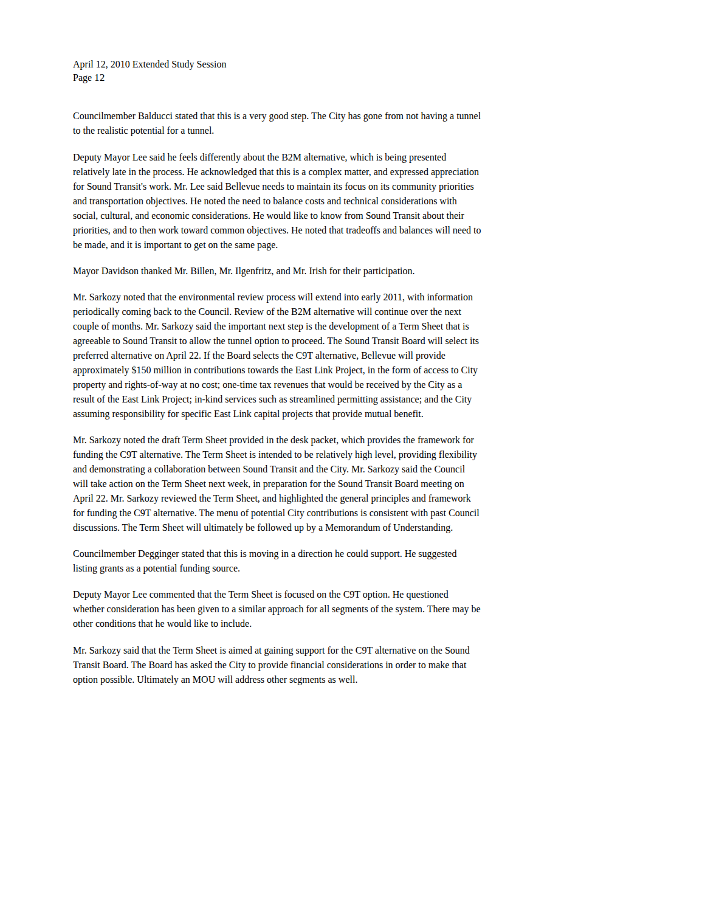April 12, 2010 Extended Study Session
Page 12
Councilmember Balducci stated that this is a very good step. The City has gone from not having a tunnel to the realistic potential for a tunnel.
Deputy Mayor Lee said he feels differently about the B2M alternative, which is being presented relatively late in the process. He acknowledged that this is a complex matter, and expressed appreciation for Sound Transit's work. Mr. Lee said Bellevue needs to maintain its focus on its community priorities and transportation objectives. He noted the need to balance costs and technical considerations with social, cultural, and economic considerations. He would like to know from Sound Transit about their priorities, and to then work toward common objectives. He noted that tradeoffs and balances will need to be made, and it is important to get on the same page.
Mayor Davidson thanked Mr. Billen, Mr. Ilgenfritz, and Mr. Irish for their participation.
Mr. Sarkozy noted that the environmental review process will extend into early 2011, with information periodically coming back to the Council. Review of the B2M alternative will continue over the next couple of months. Mr. Sarkozy said the important next step is the development of a Term Sheet that is agreeable to Sound Transit to allow the tunnel option to proceed. The Sound Transit Board will select its preferred alternative on April 22. If the Board selects the C9T alternative, Bellevue will provide approximately $150 million in contributions towards the East Link Project, in the form of access to City property and rights-of-way at no cost; one-time tax revenues that would be received by the City as a result of the East Link Project; in-kind services such as streamlined permitting assistance; and the City assuming responsibility for specific East Link capital projects that provide mutual benefit.
Mr. Sarkozy noted the draft Term Sheet provided in the desk packet, which provides the framework for funding the C9T alternative. The Term Sheet is intended to be relatively high level, providing flexibility and demonstrating a collaboration between Sound Transit and the City. Mr. Sarkozy said the Council will take action on the Term Sheet next week, in preparation for the Sound Transit Board meeting on April 22. Mr. Sarkozy reviewed the Term Sheet, and highlighted the general principles and framework for funding the C9T alternative. The menu of potential City contributions is consistent with past Council discussions. The Term Sheet will ultimately be followed up by a Memorandum of Understanding.
Councilmember Degginger stated that this is moving in a direction he could support. He suggested listing grants as a potential funding source.
Deputy Mayor Lee commented that the Term Sheet is focused on the C9T option. He questioned whether consideration has been given to a similar approach for all segments of the system. There may be other conditions that he would like to include.
Mr. Sarkozy said that the Term Sheet is aimed at gaining support for the C9T alternative on the Sound Transit Board. The Board has asked the City to provide financial considerations in order to make that option possible. Ultimately an MOU will address other segments as well.